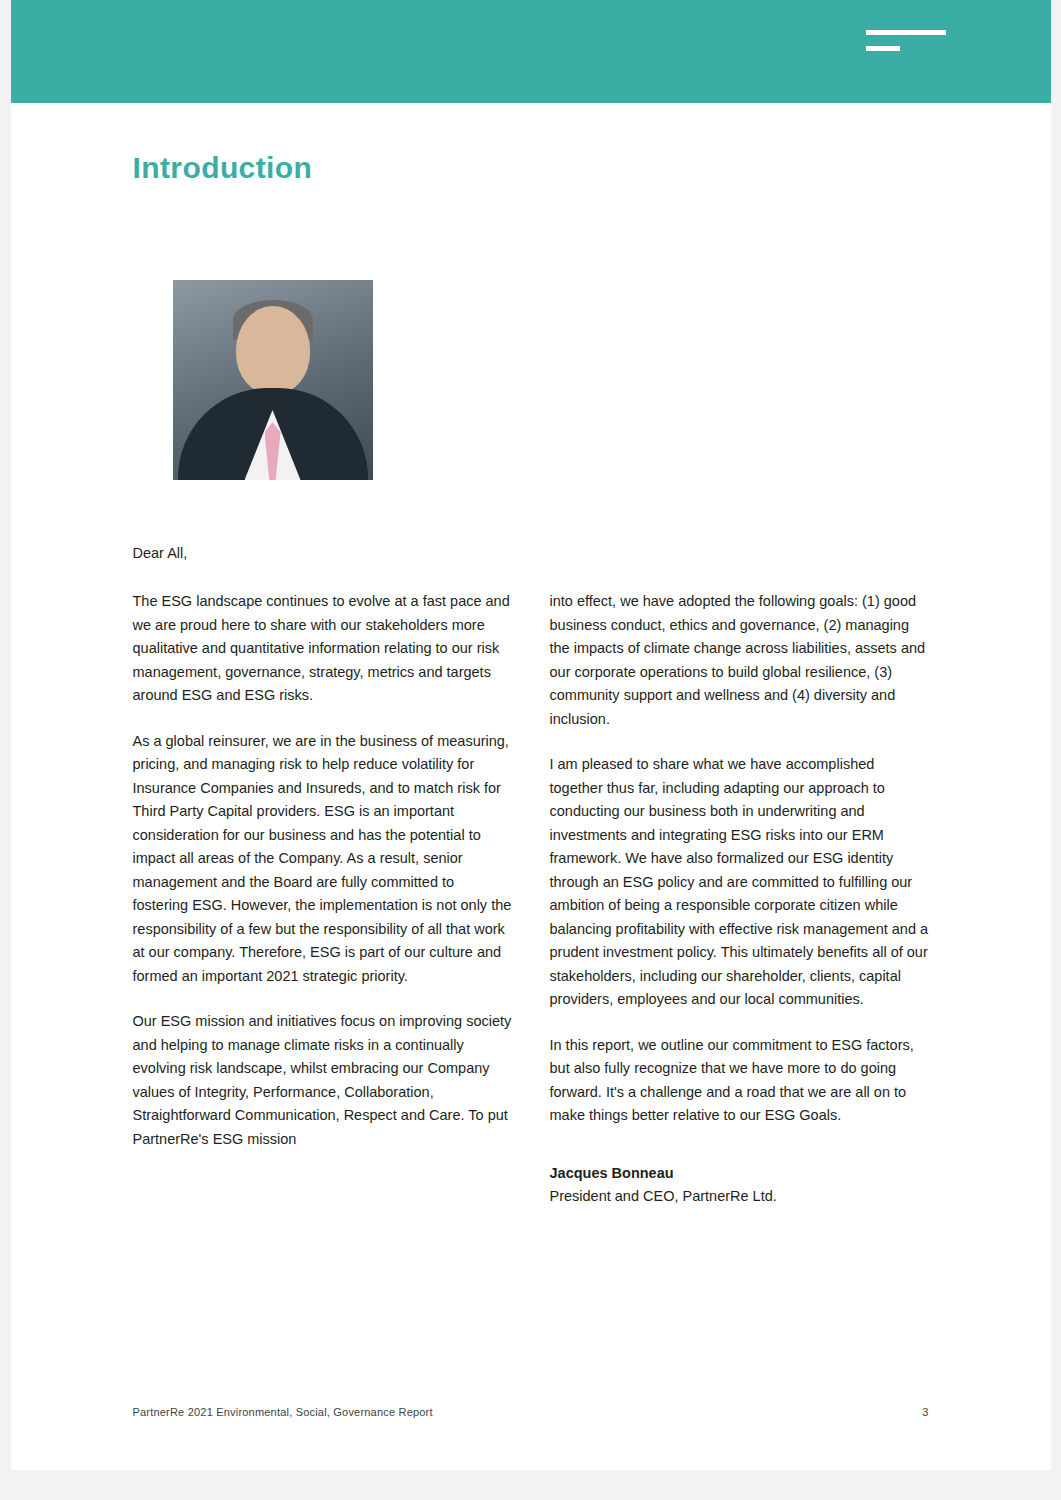Introduction
Dear All,
The ESG landscape continues to evolve at a fast pace and we are proud here to share with our stakeholders more qualitative and quantitative information relating to our risk management, governance, strategy, metrics and targets around ESG and ESG risks.
As a global reinsurer, we are in the business of measuring, pricing, and managing risk to help reduce volatility for Insurance Companies and Insureds, and to match risk for Third Party Capital providers. ESG is an important consideration for our business and has the potential to impact all areas of the Company. As a result, senior management and the Board are fully committed to fostering ESG. However, the implementation is not only the responsibility of a few but the responsibility of all that work at our company. Therefore, ESG is part of our culture and formed an important 2021 strategic priority.
Our ESG mission and initiatives focus on improving society and helping to manage climate risks in a continually evolving risk landscape, whilst embracing our Company values of Integrity, Performance, Collaboration, Straightforward Communication, Respect and Care. To put PartnerRe's ESG mission
into effect, we have adopted the following goals: (1) good business conduct, ethics and governance, (2) managing the impacts of climate change across liabilities, assets and our corporate operations to build global resilience, (3) community support and wellness and (4) diversity and inclusion.
I am pleased to share what we have accomplished together thus far, including adapting our approach to conducting our business both in underwriting and investments and integrating ESG risks into our ERM framework. We have also formalized our ESG identity through an ESG policy and are committed to fulfilling our ambition of being a responsible corporate citizen while balancing profitability with effective risk management and a prudent investment policy. This ultimately benefits all of our stakeholders, including our shareholder, clients, capital providers, employees and our local communities.
In this report, we outline our commitment to ESG factors, but also fully recognize that we have more to do going forward. It's a challenge and a road that we are all on to make things better relative to our ESG Goals.
Jacques Bonneau
President and CEO, PartnerRe Ltd.
PartnerRe 2021 Environmental, Social, Governance Report 3